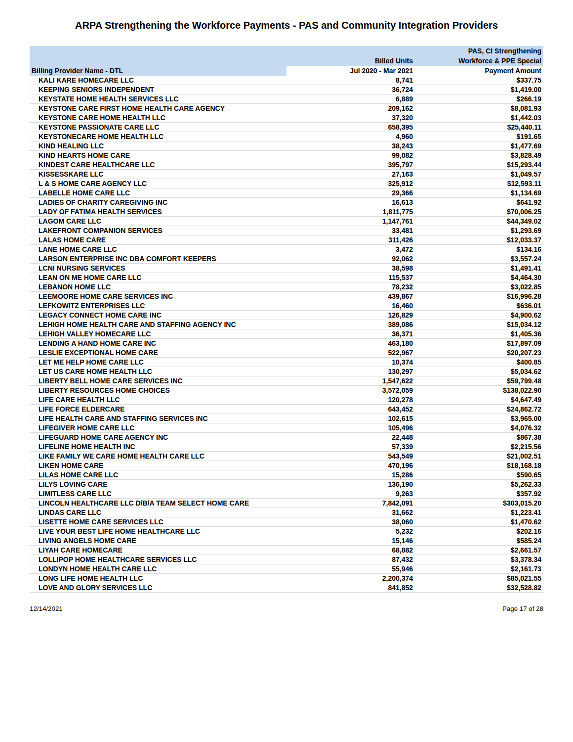ARPA Strengthening the Workforce Payments - PAS and Community Integration Providers
| | | PAS, CI Strengthening |
| --- | --- | --- |
| | Billed Units | Workforce & PPE Special |
| Billing Provider Name - DTL | Jul 2020 - Mar 2021 | Payment Amount |
| KALI KARE HOMECARE LLC | 8,741 | $337.75 |
| KEEPING SENIORS INDEPENDENT | 36,724 | $1,419.00 |
| KEYSTATE HOME HEALTH SERVICES LLC | 6,889 | $266.19 |
| KEYSTONE CARE FIRST HOME HEALTH CARE AGENCY | 209,162 | $8,081.93 |
| KEYSTONE CARE HOME HEALTH LLC | 37,320 | $1,442.03 |
| KEYSTONE PASSIONATE CARE LLC | 658,395 | $25,440.11 |
| KEYSTONECARE HOME HEALTH LLC | 4,960 | $191.65 |
| KIND HEALING LLC | 38,243 | $1,477.69 |
| KIND HEARTS HOME CARE | 99,082 | $3,828.49 |
| KINDEST CARE HEALTHCARE LLC | 395,797 | $15,293.44 |
| KISSESSKARE LLC | 27,163 | $1,049.57 |
| L & S HOME CARE AGENCY LLC | 325,912 | $12,593.11 |
| LABELLE HOME CARE LLC | 29,366 | $1,134.69 |
| LADIES OF CHARITY CAREGIVING INC | 16,613 | $641.92 |
| LADY OF FATIMA HEALTH SERVICES | 1,811,775 | $70,006.25 |
| LAGOM CARE LLC | 1,147,761 | $44,349.02 |
| LAKEFRONT COMPANION SERVICES | 33,481 | $1,293.69 |
| LALAS HOME CARE | 311,426 | $12,033.37 |
| LANE HOME CARE LLC | 3,472 | $134.16 |
| LARSON ENTERPRISE INC DBA COMFORT KEEPERS | 92,062 | $3,557.24 |
| LCNI NURSING SERVICES | 38,598 | $1,491.41 |
| LEAN ON ME HOME CARE LLC | 115,537 | $4,464.30 |
| LEBANON HOME LLC | 78,232 | $3,022.85 |
| LEEMOORE HOME CARE SERVICES INC | 439,867 | $16,996.28 |
| LEFKOWITZ ENTERPRISES LLC | 16,460 | $636.01 |
| LEGACY CONNECT HOME CARE INC | 126,829 | $4,900.62 |
| LEHIGH HOME HEALTH CARE AND STAFFING AGENCY INC | 389,086 | $15,034.12 |
| LEHIGH VALLEY HOMECARE LLC | 36,371 | $1,405.36 |
| LENDING A HAND HOME CARE INC | 463,180 | $17,897.09 |
| LESLIE EXCEPTIONAL HOME CARE | 522,967 | $20,207.23 |
| LET ME HELP HOME CARE LLC | 10,374 | $400.85 |
| LET US CARE HOME HEALTH LLC | 130,297 | $5,034.62 |
| LIBERTY BELL HOME CARE SERVICES INC | 1,547,622 | $59,799.48 |
| LIBERTY RESOURCES HOME CHOICES | 3,572,059 | $138,022.90 |
| LIFE CARE HEALTH LLC | 120,278 | $4,647.49 |
| LIFE FORCE ELDERCARE | 643,452 | $24,862.72 |
| LIFE HEALTH CARE AND STAFFING SERVICES INC | 102,615 | $3,965.00 |
| LIFEGIVER HOME CARE LLC | 105,496 | $4,076.32 |
| LIFEGUARD HOME CARE AGENCY INC | 22,448 | $867.38 |
| LIFELINE HOME HEALTH INC | 57,339 | $2,215.56 |
| LIKE FAMILY WE CARE HOME HEALTH CARE LLC | 543,549 | $21,002.51 |
| LIKEN HOME CARE | 470,196 | $18,168.18 |
| LILAS HOME CARE LLC | 15,286 | $590.65 |
| LILYS LOVING CARE | 136,190 | $5,262.33 |
| LIMITLESS CARE LLC | 9,263 | $357.92 |
| LINCOLN HEALTHCARE LLC D/B/A TEAM SELECT HOME CARE | 7,842,091 | $303,015.20 |
| LINDAS CARE LLC | 31,662 | $1,223.41 |
| LISETTE HOME CARE SERVICES LLC | 38,060 | $1,470.62 |
| LIVE YOUR BEST LIFE HOME HEALTHCARE LLC | 5,232 | $202.16 |
| LIVING ANGELS HOME CARE | 15,146 | $585.24 |
| LIYAH CARE HOMECARE | 68,882 | $2,661.57 |
| LOLLIPOP HOME HEALTHCARE SERVICES LLC | 87,432 | $3,378.34 |
| LONDYN HOME HEALTH CARE LLC | 55,946 | $2,161.73 |
| LONG LIFE HOME HEALTH LLC | 2,200,374 | $85,021.55 |
| LOVE AND GLORY SERVICES LLC | 841,852 | $32,528.82 |
12/14/2021 Page 17 of 28